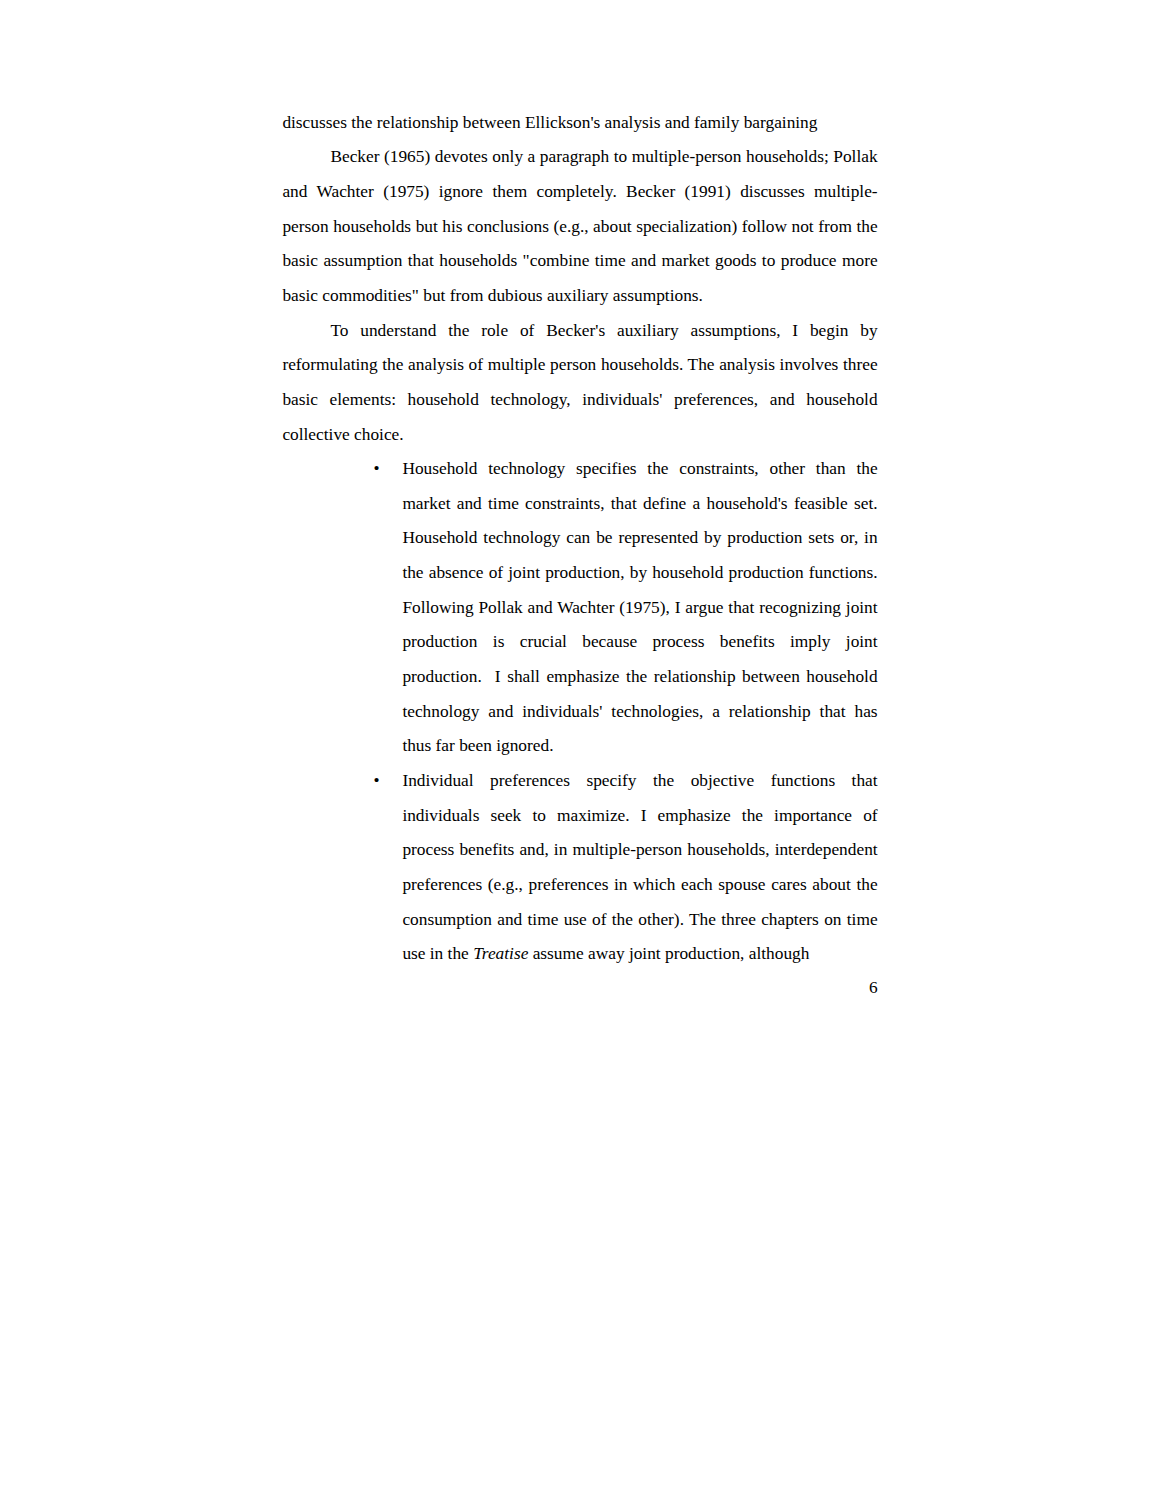discusses the relationship between Ellickson's analysis and family bargaining
Becker (1965) devotes only a paragraph to multiple-person households; Pollak and Wachter (1975) ignore them completely. Becker (1991) discusses multiple-person households but his conclusions (e.g., about specialization) follow not from the basic assumption that households "combine time and market goods to produce more basic commodities" but from dubious auxiliary assumptions.
To understand the role of Becker's auxiliary assumptions, I begin by reformulating the analysis of multiple person households. The analysis involves three basic elements: household technology, individuals' preferences, and household collective choice.
Household technology specifies the constraints, other than the market and time constraints, that define a household's feasible set. Household technology can be represented by production sets or, in the absence of joint production, by household production functions. Following Pollak and Wachter (1975), I argue that recognizing joint production is crucial because process benefits imply joint production. I shall emphasize the relationship between household technology and individuals' technologies, a relationship that has thus far been ignored.
Individual preferences specify the objective functions that individuals seek to maximize. I emphasize the importance of process benefits and, in multiple-person households, interdependent preferences (e.g., preferences in which each spouse cares about the consumption and time use of the other). The three chapters on time use in the Treatise assume away joint production, although
6